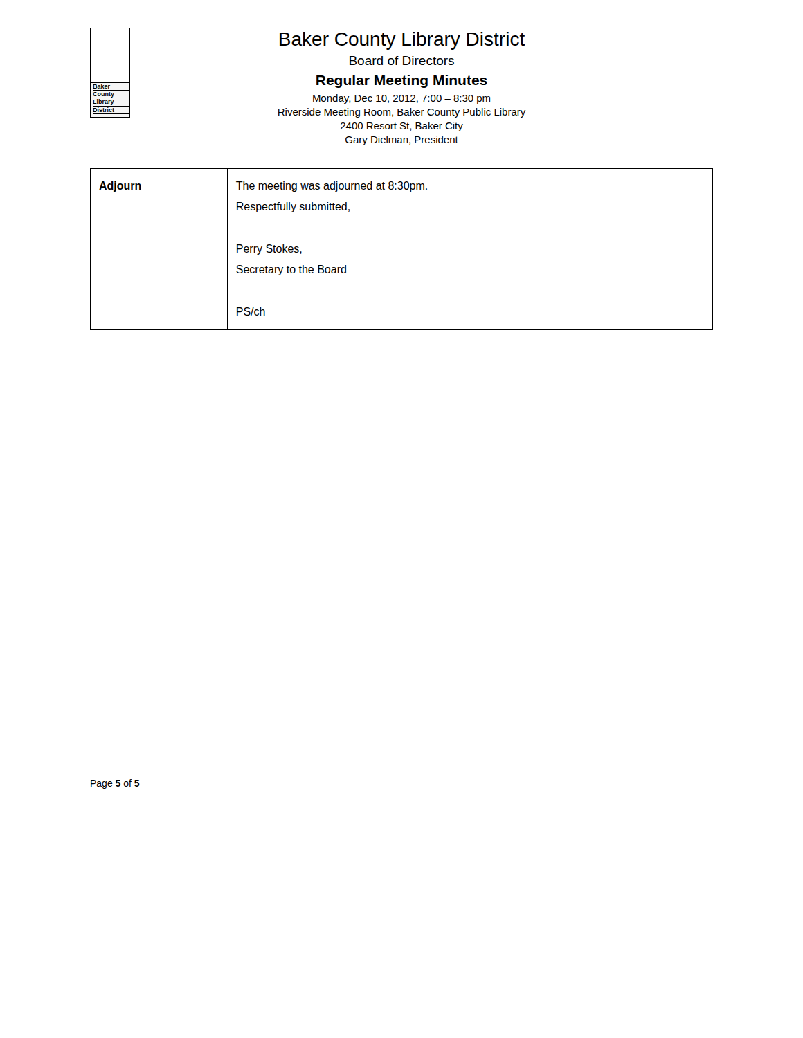Baker County Library District
Baker County Library District
Board of Directors
Regular Meeting Minutes
Monday, Dec 10, 2012, 7:00 – 8:30 pm
Riverside Meeting Room, Baker County Public Library
2400 Resort St, Baker City
Gary Dielman, President
| Adjourn | The meeting was adjourned at 8:30pm. Respectfully submitted, Perry Stokes, Secretary to the Board PS/ch |
Page 5 of 5